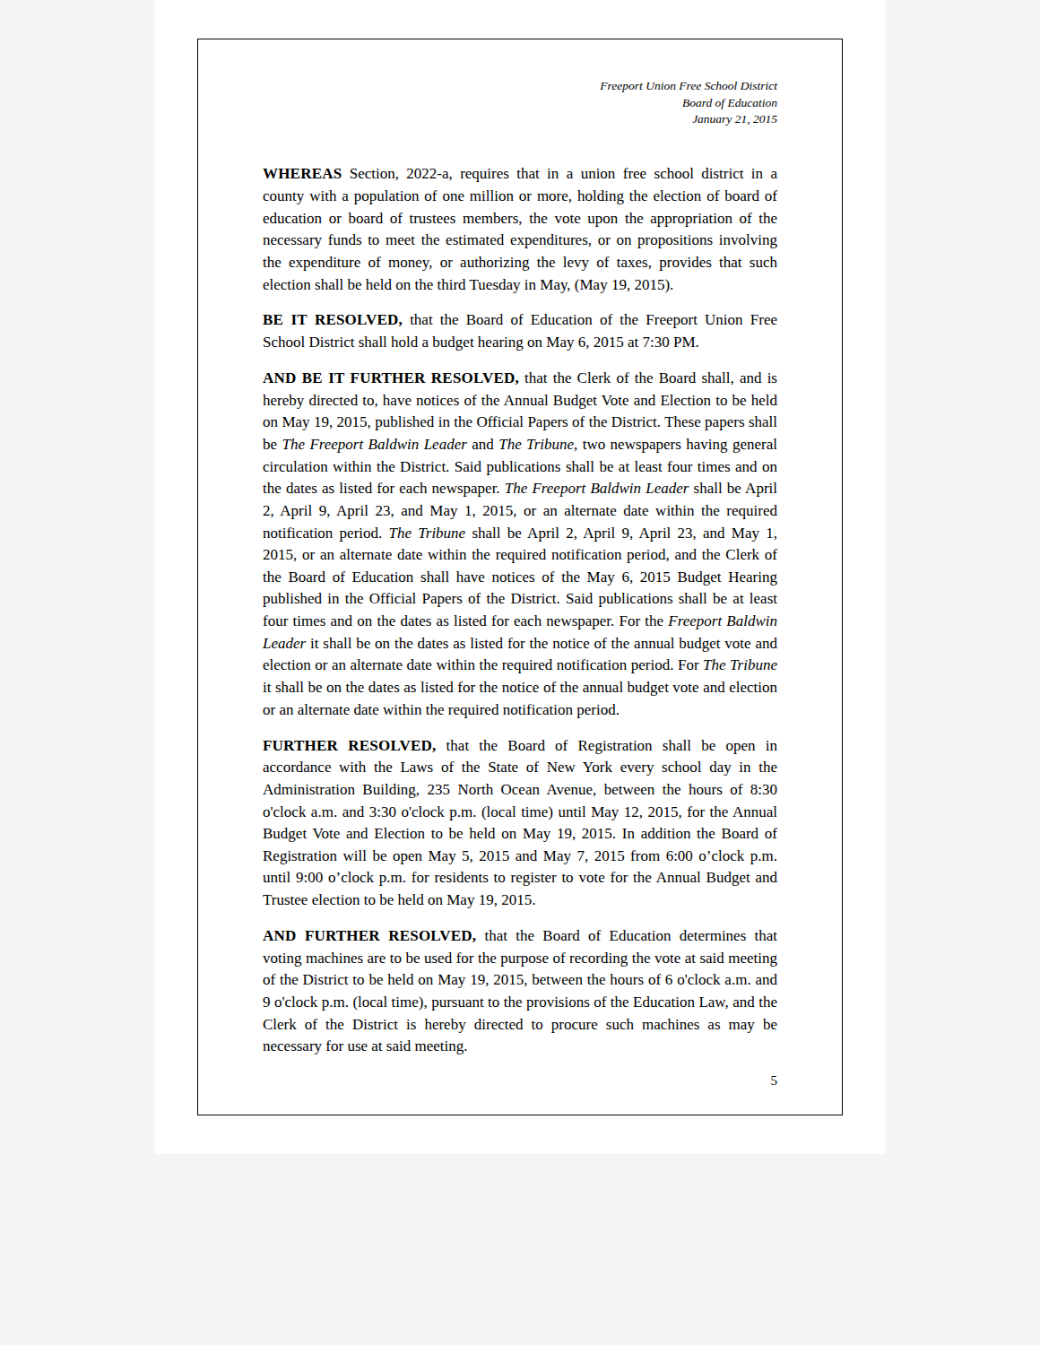Freeport Union Free School District
Board of Education
January 21, 2015
WHEREAS Section, 2022-a, requires that in a union free school district in a county with a population of one million or more, holding the election of board of education or board of trustees members, the vote upon the appropriation of the necessary funds to meet the estimated expenditures, or on propositions involving the expenditure of money, or authorizing the levy of taxes, provides that such election shall be held on the third Tuesday in May, (May 19, 2015).
BE IT RESOLVED, that the Board of Education of the Freeport Union Free School District shall hold a budget hearing on May 6, 2015 at 7:30 PM.
AND BE IT FURTHER RESOLVED, that the Clerk of the Board shall, and is hereby directed to, have notices of the Annual Budget Vote and Election to be held on May 19, 2015, published in the Official Papers of the District. These papers shall be The Freeport Baldwin Leader and The Tribune, two newspapers having general circulation within the District. Said publications shall be at least four times and on the dates as listed for each newspaper. The Freeport Baldwin Leader shall be April 2, April 9, April 23, and May 1, 2015, or an alternate date within the required notification period. The Tribune shall be April 2, April 9, April 23, and May 1, 2015, or an alternate date within the required notification period, and the Clerk of the Board of Education shall have notices of the May 6, 2015 Budget Hearing published in the Official Papers of the District. Said publications shall be at least four times and on the dates as listed for each newspaper. For the Freeport Baldwin Leader it shall be on the dates as listed for the notice of the annual budget vote and election or an alternate date within the required notification period. For The Tribune it shall be on the dates as listed for the notice of the annual budget vote and election or an alternate date within the required notification period.
FURTHER RESOLVED, that the Board of Registration shall be open in accordance with the Laws of the State of New York every school day in the Administration Building, 235 North Ocean Avenue, between the hours of 8:30 o'clock a.m. and 3:30 o'clock p.m. (local time) until May 12, 2015, for the Annual Budget Vote and Election to be held on May 19, 2015. In addition the Board of Registration will be open May 5, 2015 and May 7, 2015 from 6:00 o’clock p.m. until 9:00 o’clock p.m. for residents to register to vote for the Annual Budget and Trustee election to be held on May 19, 2015.
AND FURTHER RESOLVED, that the Board of Education determines that voting machines are to be used for the purpose of recording the vote at said meeting of the District to be held on May 19, 2015, between the hours of 6 o'clock a.m. and 9 o'clock p.m. (local time), pursuant to the provisions of the Education Law, and the Clerk of the District is hereby directed to procure such machines as may be necessary for use at said meeting.
5